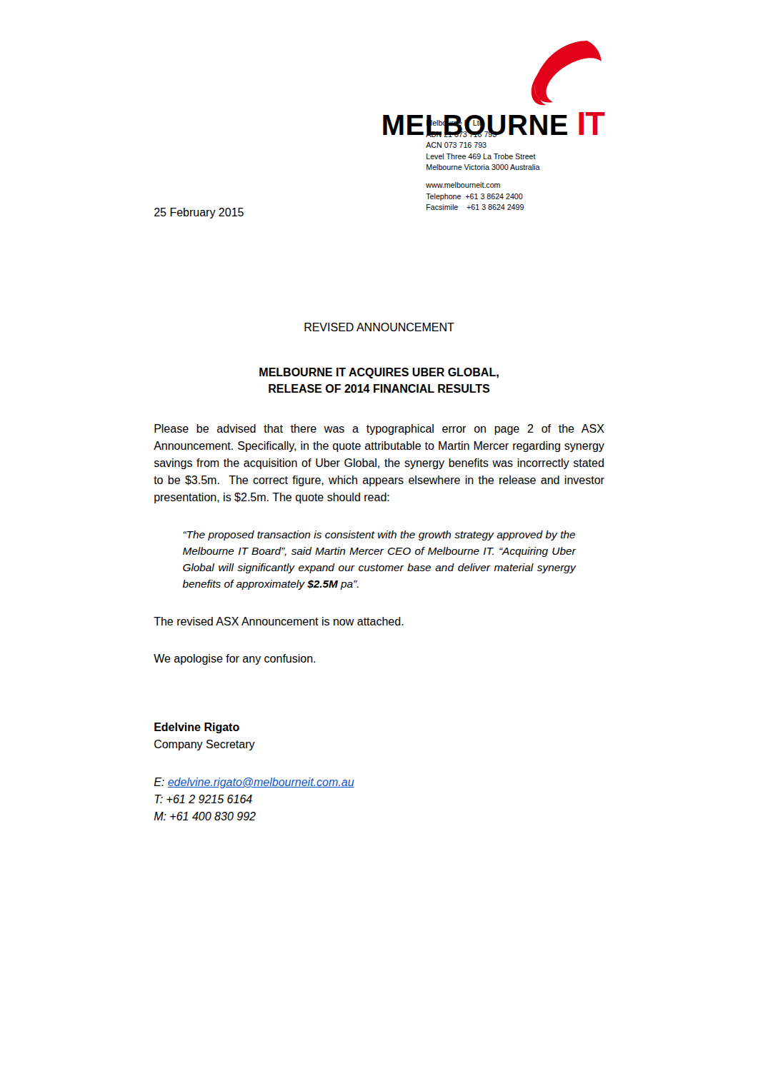MELBOURNE IT
Melbourne IT Ltd
ABN 21 073 716 793
ACN 073 716 793
Level Three 469 La Trobe Street
Melbourne Victoria 3000 Australia
www.melbourneit.com
Telephone +61 3 8624 2400
Facsimile +61 3 8624 2499
25 February 2015
REVISED ANNOUNCEMENT
MELBOURNE IT ACQUIRES UBER GLOBAL,
RELEASE OF 2014 FINANCIAL RESULTS
Please be advised that there was a typographical error on page 2 of the ASX Announcement. Specifically, in the quote attributable to Martin Mercer regarding synergy savings from the acquisition of Uber Global, the synergy benefits was incorrectly stated to be $3.5m. The correct figure, which appears elsewhere in the release and investor presentation, is $2.5m. The quote should read:
“The proposed transaction is consistent with the growth strategy approved by the Melbourne IT Board”, said Martin Mercer CEO of Melbourne IT. “Acquiring Uber Global will significantly expand our customer base and deliver material synergy benefits of approximately $2.5M pa”.
The revised ASX Announcement is now attached.
We apologise for any confusion.
Edelvine Rigato
Company Secretary
E: edelvine.rigato@melbourneit.com.au
T: +61 2 9215 6164
M: +61 400 830 992